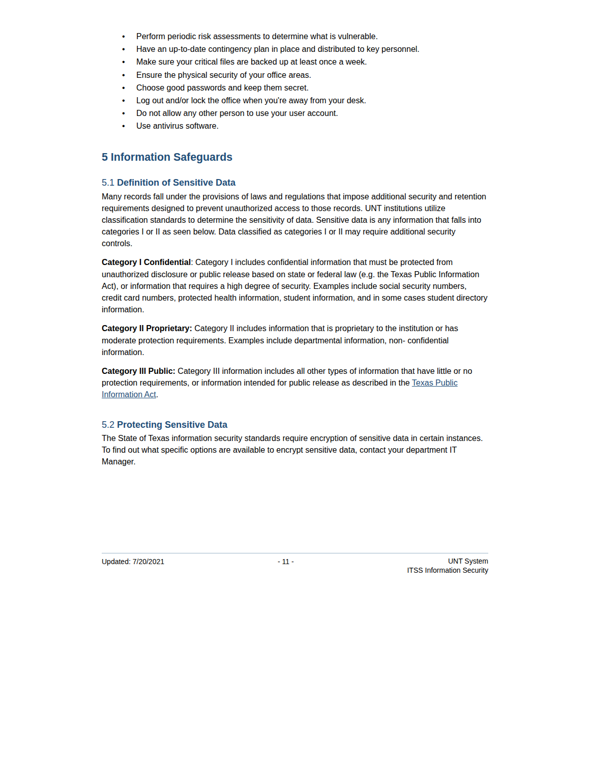Perform periodic risk assessments to determine what is vulnerable.
Have an up-to-date contingency plan in place and distributed to key personnel.
Make sure your critical files are backed up at least once a week.
Ensure the physical security of your office areas.
Choose good passwords and keep them secret.
Log out and/or lock the office when you're away from your desk.
Do not allow any other person to use your user account.
Use antivirus software.
5 Information Safeguards
5.1 Definition of Sensitive Data
Many records fall under the provisions of laws and regulations that impose additional security and retention requirements designed to prevent unauthorized access to those records. UNT institutions utilize classification standards to determine the sensitivity of data. Sensitive data is any information that falls into categories I or II as seen below. Data classified as categories I or II may require additional security controls.
Category I Confidential: Category I includes confidential information that must be protected from unauthorized disclosure or public release based on state or federal law (e.g. the Texas Public Information Act), or information that requires a high degree of security. Examples include social security numbers, credit card numbers, protected health information, student information, and in some cases student directory information.
Category II Proprietary: Category II includes information that is proprietary to the institution or has moderate protection requirements. Examples include departmental information, non- confidential information.
Category III Public: Category III information includes all other types of information that have little or no protection requirements, or information intended for public release as described in the Texas Public Information Act.
5.2 Protecting Sensitive Data
The State of Texas information security standards require encryption of sensitive data in certain instances. To find out what specific options are available to encrypt sensitive data, contact your department IT Manager.
Updated: 7/20/2021
- 11 -
UNT System
ITSS Information Security